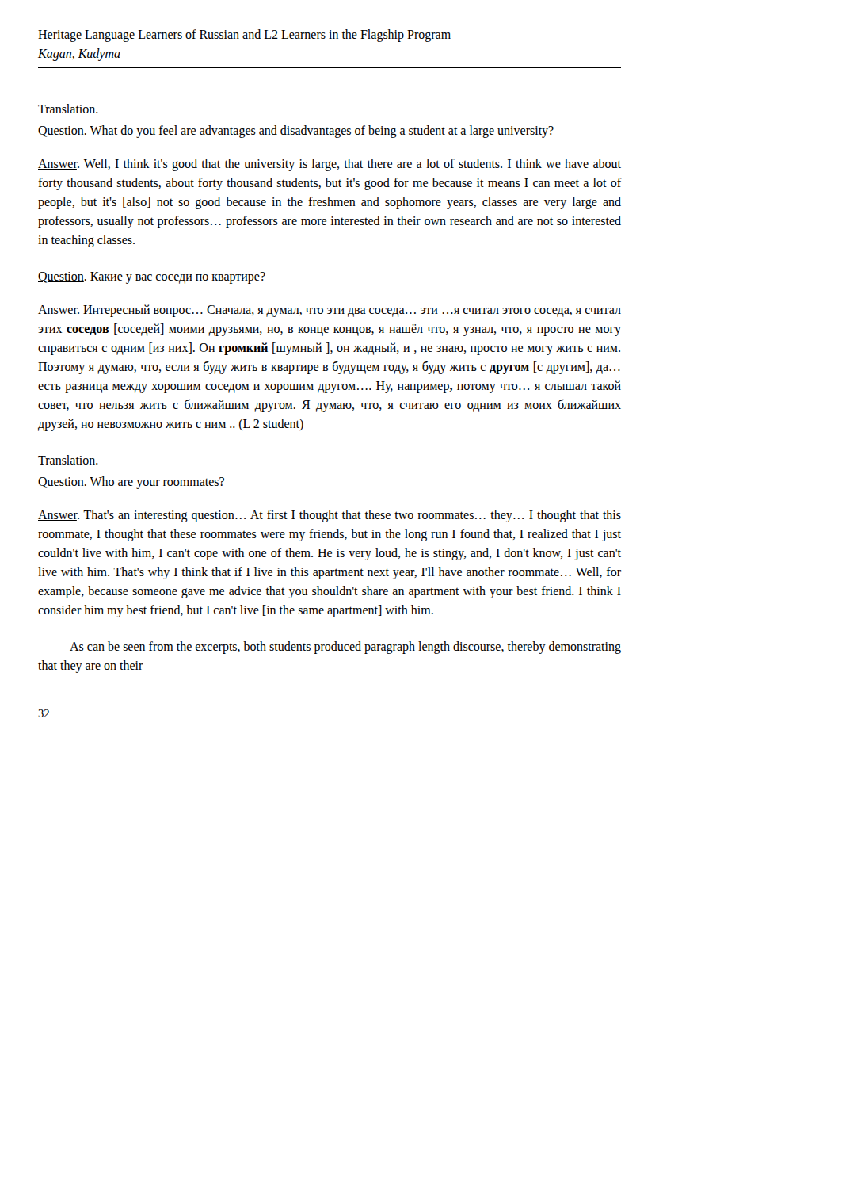Heritage Language Learners of Russian and L2 Learners in the Flagship Program Kagan, Kudyma
Translation.
Question. What do you feel are advantages and disadvantages of being a student at a large university?
Answer. Well, I think it's good that the university is large, that there are a lot of students. I think we have about forty thousand students, about forty thousand students, but it's good for me because it means I can meet a lot of people, but it's [also] not so good because in the freshmen and sophomore years, classes are very large and professors, usually not professors… professors are more interested in their own research and are not so interested in teaching classes.
Question. Какие у вас соседи по квартире?
Answer. Интересный вопрос… Сначала, я думал, что эти два соседа… эти …я считал этого соседа, я считал этих соседов [соседей] моими друзьями, но, в конце концов, я нашёл что, я узнал, что, я просто не могу справиться с одним [из них]. Он громкий [шумный ], он жадный, и , не знаю, просто не могу жить с ним. Поэтому я думаю, что, если я буду жить в квартире в будущем году, я буду жить с другом [с другим], да… есть разница между хорошим соседом и хорошим другом…. Ну, например, потому что… я слышал такой совет, что нельзя жить с ближайшим другом. Я думаю, что, я считаю его одним из моих ближайших друзей, но невозможно жить с ним .. (L 2 student)
Translation.
Question. Who are your roommates?
Answer. That's an interesting question… At first I thought that these two roommates… they… I thought that this roommate, I thought that these roommates were my friends, but in the long run I found that, I realized that I just couldn't live with him, I can't cope with one of them. He is very loud, he is stingy, and, I don't know, I just can't live with him. That's why I think that if I live in this apartment next year, I'll have another roommate… Well, for example, because someone gave me advice that you shouldn't share an apartment with your best friend. I think I consider him my best friend, but I can't live [in the same apartment] with him.
As can be seen from the excerpts, both students produced paragraph length discourse, thereby demonstrating that they are on their
32